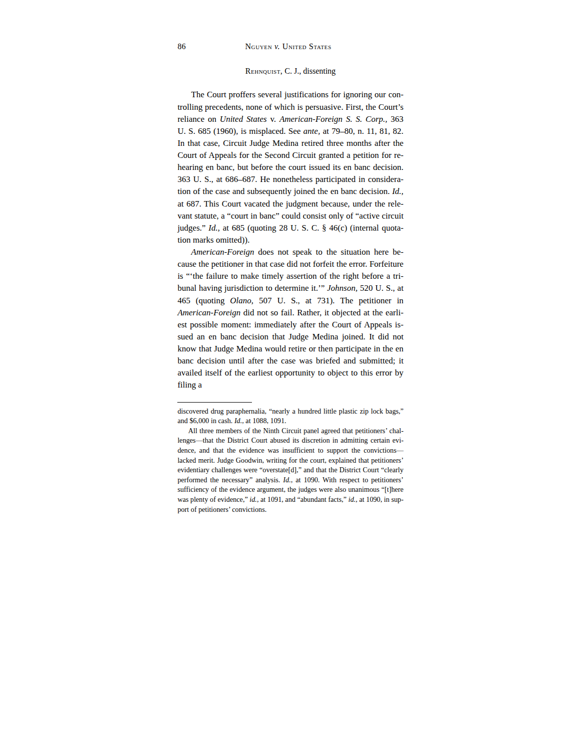86 Nguyen v. United States
Rehnquist, C. J., dissenting
The Court proffers several justifications for ignoring our controlling precedents, none of which is persuasive. First, the Court’s reliance on United States v. American-Foreign S. S. Corp., 363 U. S. 685 (1960), is misplaced. See ante, at 79–80, n. 11, 81, 82. In that case, Circuit Judge Medina retired three months after the Court of Appeals for the Second Circuit granted a petition for rehearing en banc, but before the court issued its en banc decision. 363 U. S., at 686–687. He nonetheless participated in consideration of the case and subsequently joined the en banc decision. Id., at 687. This Court vacated the judgment because, under the relevant statute, a “court in banc” could consist only of “active circuit judges.” Id., at 685 (quoting 28 U. S. C. § 46(c) (internal quotation marks omitted)).
American-Foreign does not speak to the situation here because the petitioner in that case did not forfeit the error. Forfeiture is “‘the failure to make timely assertion of the right before a tribunal having jurisdiction to determine it.’” Johnson, 520 U. S., at 465 (quoting Olano, 507 U. S., at 731). The petitioner in American-Foreign did not so fail. Rather, it objected at the earliest possible moment: immediately after the Court of Appeals issued an en banc decision that Judge Medina joined. It did not know that Judge Medina would retire or then participate in the en banc decision until after the case was briefed and submitted; it availed itself of the earliest opportunity to object to this error by filing a
discovered drug paraphernalia, “nearly a hundred little plastic zip lock bags,” and $6,000 in cash. Id., at 1088, 1091.
All three members of the Ninth Circuit panel agreed that petitioners’ challenges—that the District Court abused its discretion in admitting certain evidence, and that the evidence was insufficient to support the convictions—lacked merit. Judge Goodwin, writing for the court, explained that petitioners’ evidentiary challenges were “overstate[d],” and that the District Court “clearly performed the necessary” analysis. Id., at 1090. With respect to petitioners’ sufficiency of the evidence argument, the judges were also unanimous “[t]here was plenty of evidence,” id., at 1091, and “abundant facts,” id., at 1090, in support of petitioners’ convictions.